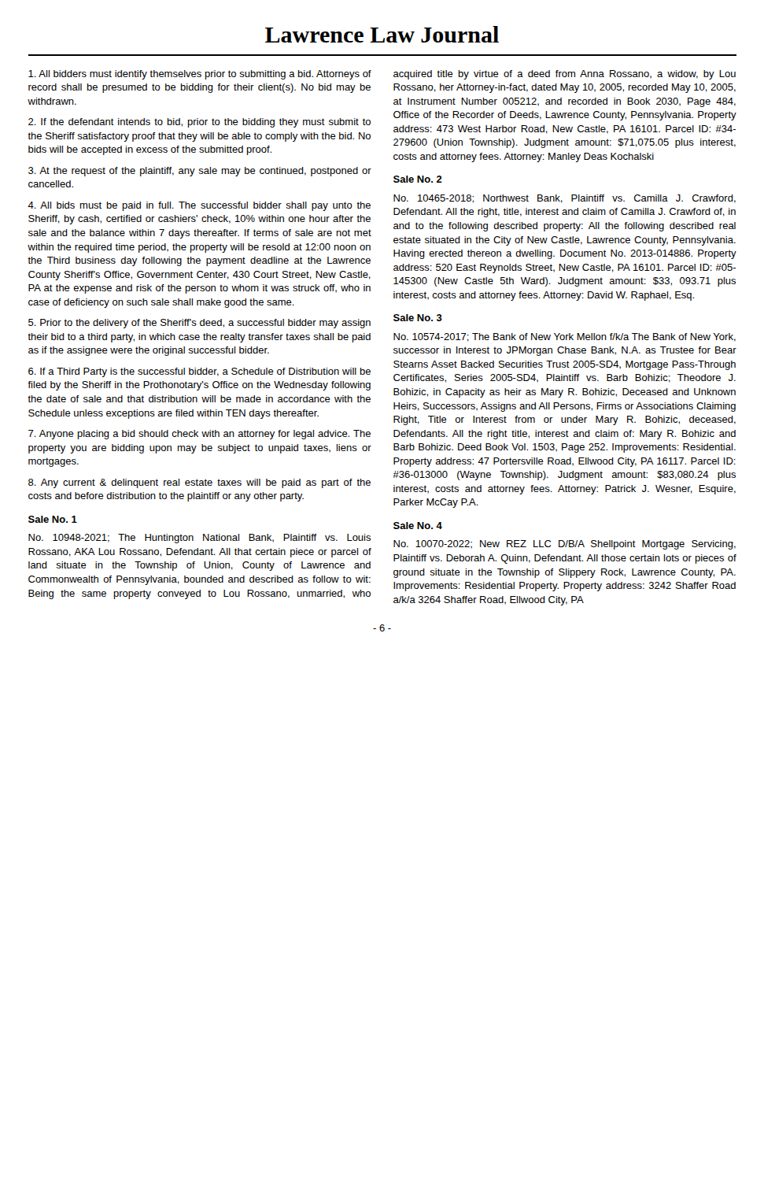Lawrence Law Journal
1. All bidders must identify themselves prior to submitting a bid. Attorneys of record shall be presumed to be bidding for their client(s). No bid may be withdrawn.
2. If the defendant intends to bid, prior to the bidding they must submit to the Sheriff satisfactory proof that they will be able to comply with the bid. No bids will be accepted in excess of the submitted proof.
3. At the request of the plaintiff, any sale may be continued, postponed or cancelled.
4. All bids must be paid in full. The successful bidder shall pay unto the Sheriff, by cash, certified or cashiers' check, 10% within one hour after the sale and the balance within 7 days thereafter. If terms of sale are not met within the required time period, the property will be resold at 12:00 noon on the Third business day following the payment deadline at the Lawrence County Sheriff's Office, Government Center, 430 Court Street, New Castle, PA at the expense and risk of the person to whom it was struck off, who in case of deficiency on such sale shall make good the same.
5. Prior to the delivery of the Sheriff's deed, a successful bidder may assign their bid to a third party, in which case the realty transfer taxes shall be paid as if the assignee were the original successful bidder.
6. If a Third Party is the successful bidder, a Schedule of Distribution will be filed by the Sheriff in the Prothonotary's Office on the Wednesday following the date of sale and that distribution will be made in accordance with the Schedule unless exceptions are filed within TEN days thereafter.
7. Anyone placing a bid should check with an attorney for legal advice. The property you are bidding upon may be subject to unpaid taxes, liens or mortgages.
8. Any current & delinquent real estate taxes will be paid as part of the costs and before distribution to the plaintiff or any other party.
Sale No. 1
No. 10948-2021; The Huntington National Bank, Plaintiff vs. Louis Rossano, AKA Lou Rossano, Defendant. All that certain piece or parcel of land situate in the Township of Union, County of Lawrence and Commonwealth of Pennsylvania, bounded and described as follow to wit: Being the same property conveyed to Lou Rossano, unmarried, who acquired title by virtue of a deed from Anna Rossano, a widow, by Lou Rossano, her Attorney-in-fact, dated May 10, 2005, recorded May 10, 2005, at Instrument Number 005212, and recorded in Book 2030, Page 484, Office of the Recorder of Deeds, Lawrence County, Pennsylvania. Property address: 473 West Harbor Road, New Castle, PA 16101. Parcel ID: #34-279600 (Union Township). Judgment amount: $71,075.05 plus interest, costs and attorney fees. Attorney: Manley Deas Kochalski
Sale No. 2
No. 10465-2018; Northwest Bank, Plaintiff vs. Camilla J. Crawford, Defendant. All the right, title, interest and claim of Camilla J. Crawford of, in and to the following described property: All the following described real estate situated in the City of New Castle, Lawrence County, Pennsylvania. Having erected thereon a dwelling. Document No. 2013-014886. Property address: 520 East Reynolds Street, New Castle, PA 16101. Parcel ID: #05-145300 (New Castle 5th Ward). Judgment amount: $33, 093.71 plus interest, costs and attorney fees. Attorney: David W. Raphael, Esq.
Sale No. 3
No. 10574-2017; The Bank of New York Mellon f/k/a The Bank of New York, successor in Interest to JPMorgan Chase Bank, N.A. as Trustee for Bear Stearns Asset Backed Securities Trust 2005-SD4, Mortgage Pass-Through Certificates, Series 2005-SD4, Plaintiff vs. Barb Bohizic; Theodore J. Bohizic, in Capacity as heir as Mary R. Bohizic, Deceased and Unknown Heirs, Successors, Assigns and All Persons, Firms or Associations Claiming Right, Title or Interest from or under Mary R. Bohizic, deceased, Defendants. All the right title, interest and claim of: Mary R. Bohizic and Barb Bohizic. Deed Book Vol. 1503, Page 252. Improvements: Residential. Property address: 47 Portersville Road, Ellwood City, PA 16117. Parcel ID: #36-013000 (Wayne Township). Judgment amount: $83,080.24 plus interest, costs and attorney fees. Attorney: Patrick J. Wesner, Esquire, Parker McCay P.A.
Sale No. 4
No. 10070-2022; New REZ LLC D/B/A Shellpoint Mortgage Servicing, Plaintiff vs. Deborah A. Quinn, Defendant. All those certain lots or pieces of ground situate in the Township of Slippery Rock, Lawrence County, PA. Improvements: Residential Property. Property address: 3242 Shaffer Road a/k/a 3264 Shaffer Road, Ellwood City, PA
- 6 -